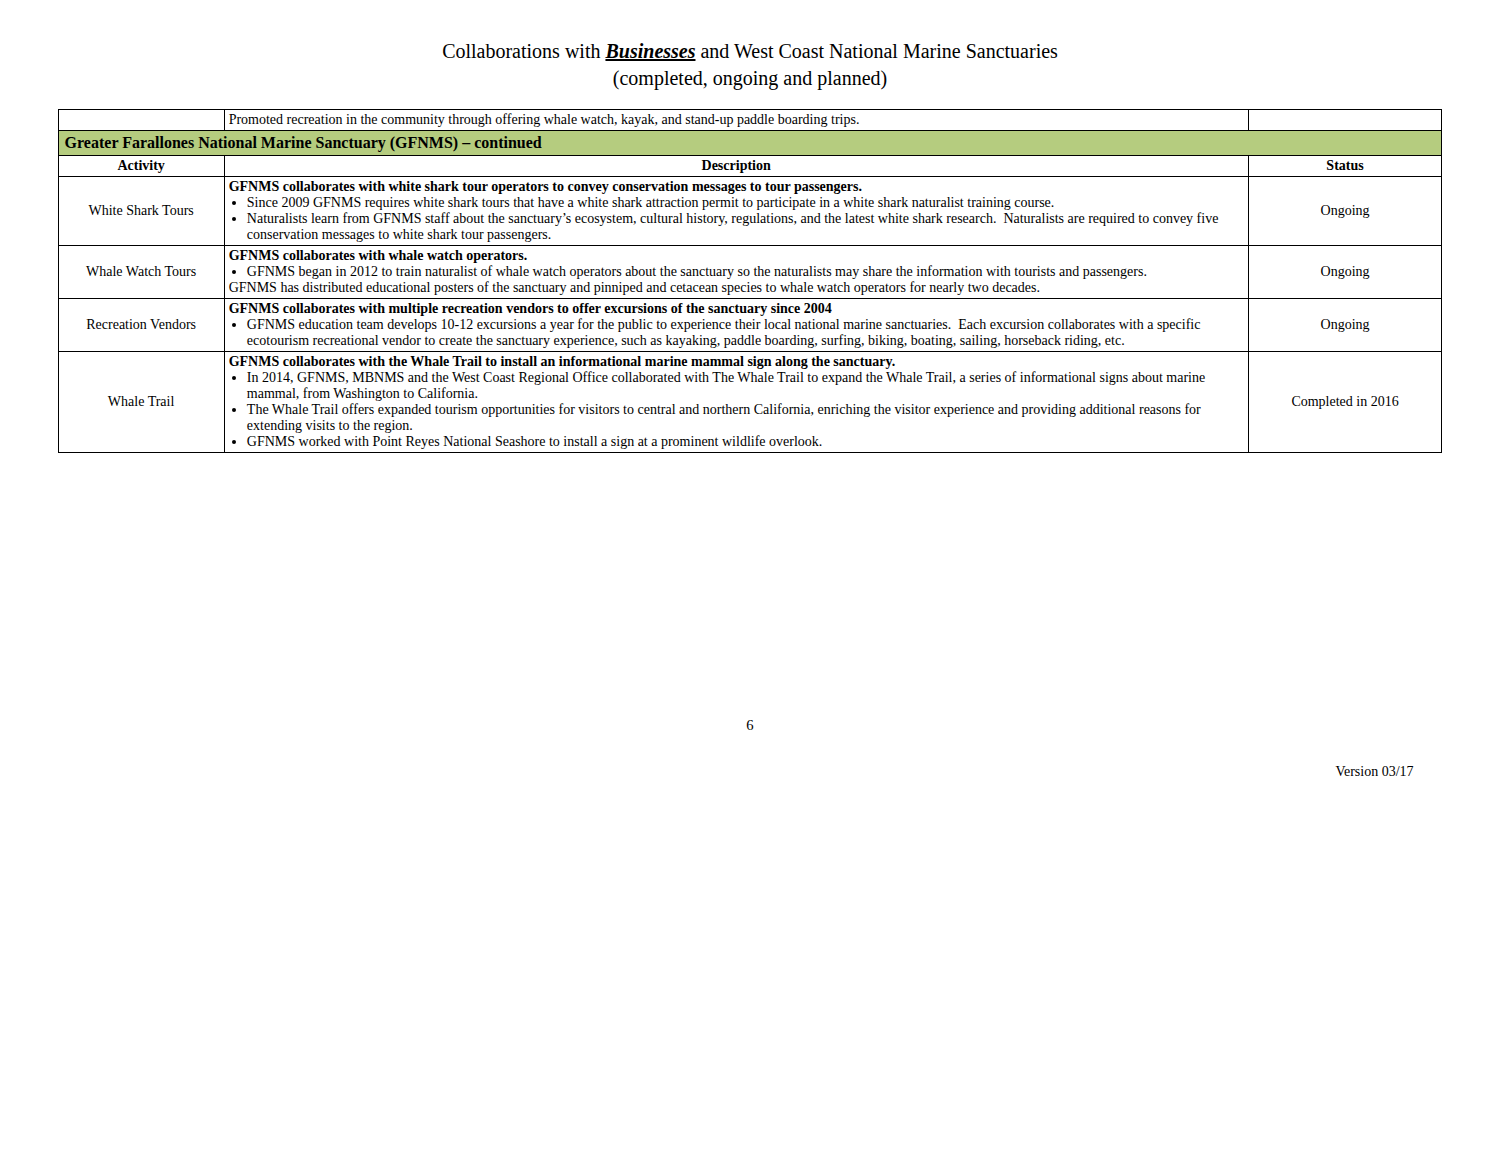Collaborations with Businesses and West Coast National Marine Sanctuaries (completed, ongoing and planned)
| | Promoted recreation in the community through offering whale watch, kayak, and stand-up paddle boarding trips. | |
| Greater Farallones National Marine Sanctuary (GFNMS) – continued |
| Activity | Description | Status |
| White Shark Tours | GFNMS collaborates with white shark tour operators to convey conservation messages to tour passengers. Since 2009 GFNMS requires white shark tours that have a white shark attraction permit to participate in a white shark naturalist training course. Naturalists learn from GFNMS staff about the sanctuary’s ecosystem, cultural history, regulations, and the latest white shark research. Naturalists are required to convey five conservation messages to white shark tour passengers. | Ongoing |
| Whale Watch Tours | GFNMS collaborates with whale watch operators. GFNMS began in 2012 to train naturalist of whale watch operators about the sanctuary so the naturalists may share the information with tourists and passengers. GFNMS has distributed educational posters of the sanctuary and pinniped and cetacean species to whale watch operators for nearly two decades. | Ongoing |
| Recreation Vendors | GFNMS collaborates with multiple recreation vendors to offer excursions of the sanctuary since 2004 GFNMS education team develops 10-12 excursions a year for the public to experience their local national marine sanctuaries. Each excursion collaborates with a specific ecotourism recreational vendor to create the sanctuary experience, such as kayaking, paddle boarding, surfing, biking, boating, sailing, horseback riding, etc. | Ongoing |
| Whale Trail | GFNMS collaborates with the Whale Trail to install an informational marine mammal sign along the sanctuary. In 2014, GFNMS, MBNMS and the West Coast Regional Office collaborated with The Whale Trail to expand the Whale Trail, a series of informational signs about marine mammal, from Washington to California. The Whale Trail offers expanded tourism opportunities for visitors to central and northern California, enriching the visitor experience and providing additional reasons for extending visits to the region. GFNMS worked with Point Reyes National Seashore to install a sign at a prominent wildlife overlook. | Completed in 2016 |
6
Version 03/17